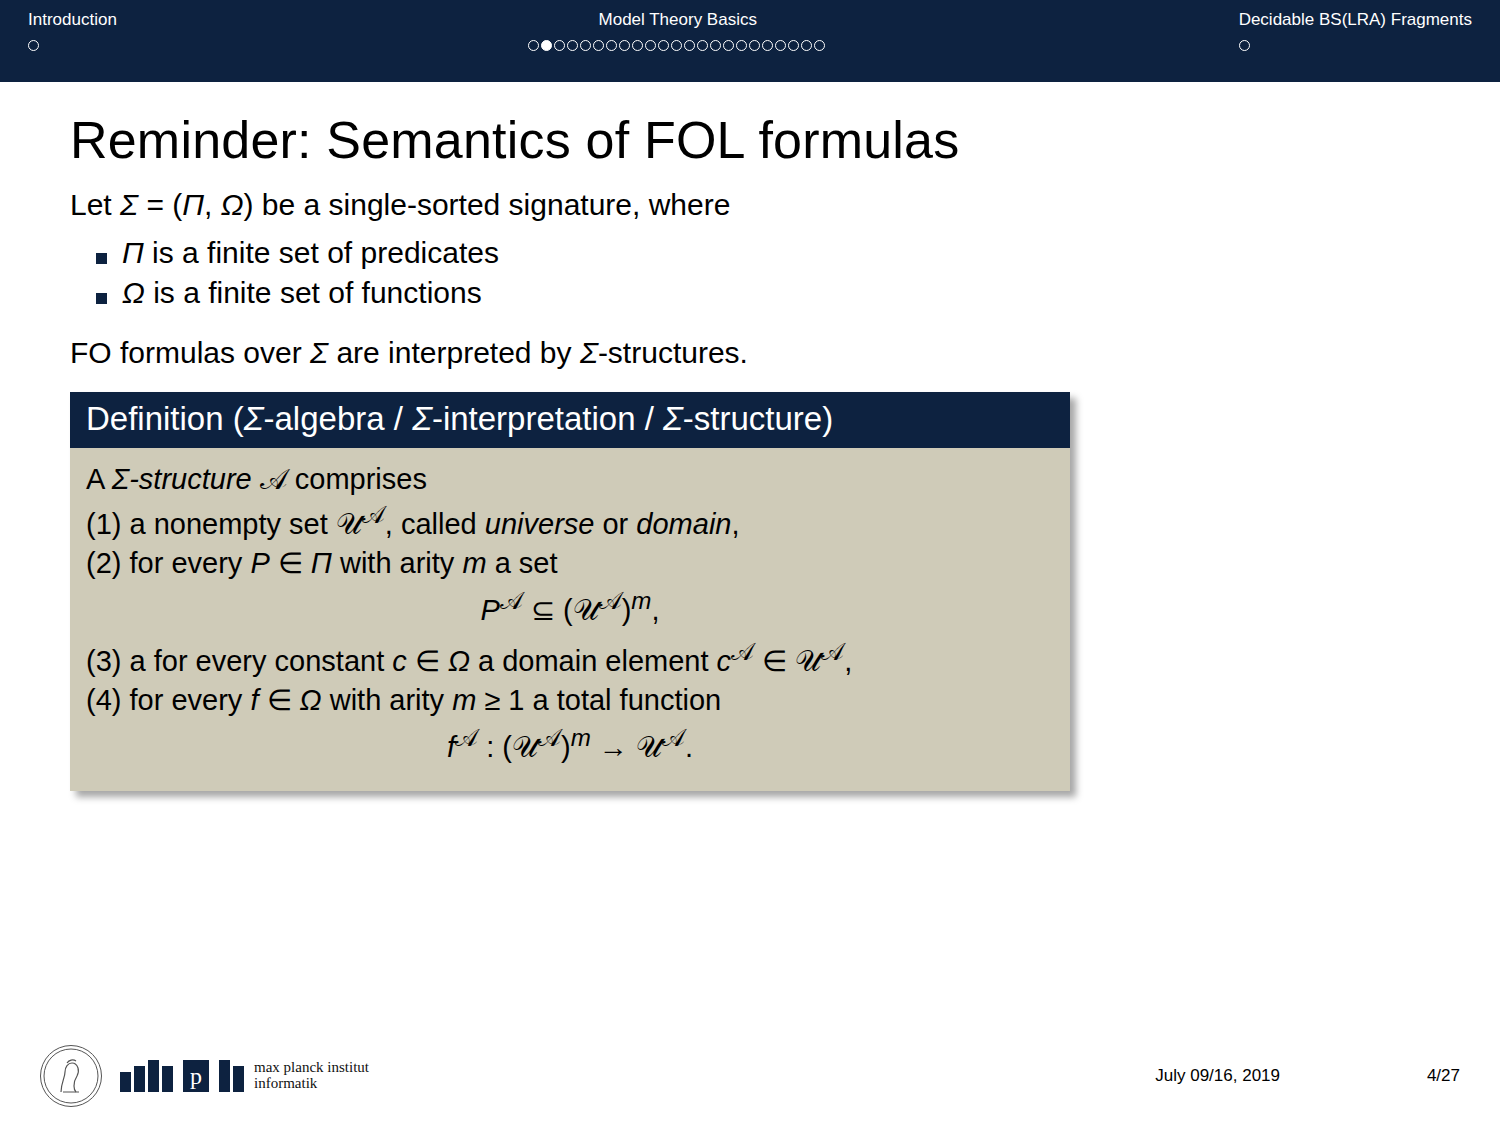Introduction
Model Theory Basics
Decidable BS(LRA) Fragments
Reminder: Semantics of FOL formulas
Let Σ = (Π, Ω) be a single-sorted signature, where
Π is a finite set of predicates
Ω is a finite set of functions
FO formulas over Σ are interpreted by Σ-structures.
Definition (Σ-algebra / Σ-interpretation / Σ-structure)
A Σ-structure 𝒜 comprises
(1) a nonempty set 𝒰𝒜, called universe or domain,
(2) for every P ∈ Π with arity m a set
P𝒜 ⊆ (𝒰𝒜)m,
(3) a for every constant c ∈ Ω a domain element c𝒜 ∈ 𝒰𝒜,
(4) for every f ∈ Ω with arity m ≥ 1 a total function
f𝒜 : (𝒰𝒜)m → 𝒰𝒜.
p
max planck institut
informatik
July 09/16, 2019
4/27